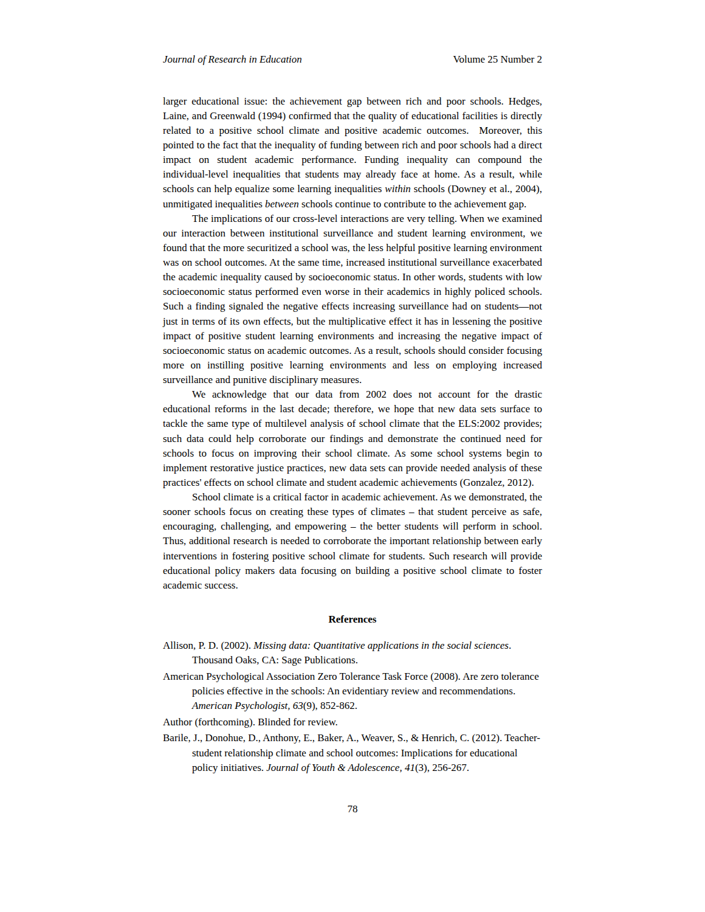Journal of Research in Education Volume 25 Number 2
larger educational issue: the achievement gap between rich and poor schools. Hedges, Laine, and Greenwald (1994) confirmed that the quality of educational facilities is directly related to a positive school climate and positive academic outcomes. Moreover, this pointed to the fact that the inequality of funding between rich and poor schools had a direct impact on student academic performance. Funding inequality can compound the individual-level inequalities that students may already face at home. As a result, while schools can help equalize some learning inequalities within schools (Downey et al., 2004), unmitigated inequalities between schools continue to contribute to the achievement gap.
The implications of our cross-level interactions are very telling. When we examined our interaction between institutional surveillance and student learning environment, we found that the more securitized a school was, the less helpful positive learning environment was on school outcomes. At the same time, increased institutional surveillance exacerbated the academic inequality caused by socioeconomic status. In other words, students with low socioeconomic status performed even worse in their academics in highly policed schools. Such a finding signaled the negative effects increasing surveillance had on students—not just in terms of its own effects, but the multiplicative effect it has in lessening the positive impact of positive student learning environments and increasing the negative impact of socioeconomic status on academic outcomes. As a result, schools should consider focusing more on instilling positive learning environments and less on employing increased surveillance and punitive disciplinary measures.
We acknowledge that our data from 2002 does not account for the drastic educational reforms in the last decade; therefore, we hope that new data sets surface to tackle the same type of multilevel analysis of school climate that the ELS:2002 provides; such data could help corroborate our findings and demonstrate the continued need for schools to focus on improving their school climate. As some school systems begin to implement restorative justice practices, new data sets can provide needed analysis of these practices' effects on school climate and student academic achievements (Gonzalez, 2012).
School climate is a critical factor in academic achievement. As we demonstrated, the sooner schools focus on creating these types of climates – that student perceive as safe, encouraging, challenging, and empowering – the better students will perform in school. Thus, additional research is needed to corroborate the important relationship between early interventions in fostering positive school climate for students. Such research will provide educational policy makers data focusing on building a positive school climate to foster academic success.
References
Allison, P. D. (2002). Missing data: Quantitative applications in the social sciences. Thousand Oaks, CA: Sage Publications.
American Psychological Association Zero Tolerance Task Force (2008). Are zero tolerance policies effective in the schools: An evidentiary review and recommendations. American Psychologist, 63(9), 852-862.
Author (forthcoming). Blinded for review.
Barile, J., Donohue, D., Anthony, E., Baker, A., Weaver, S., & Henrich, C. (2012). Teacher-student relationship climate and school outcomes: Implications for educational policy initiatives. Journal of Youth & Adolescence, 41(3), 256-267.
78